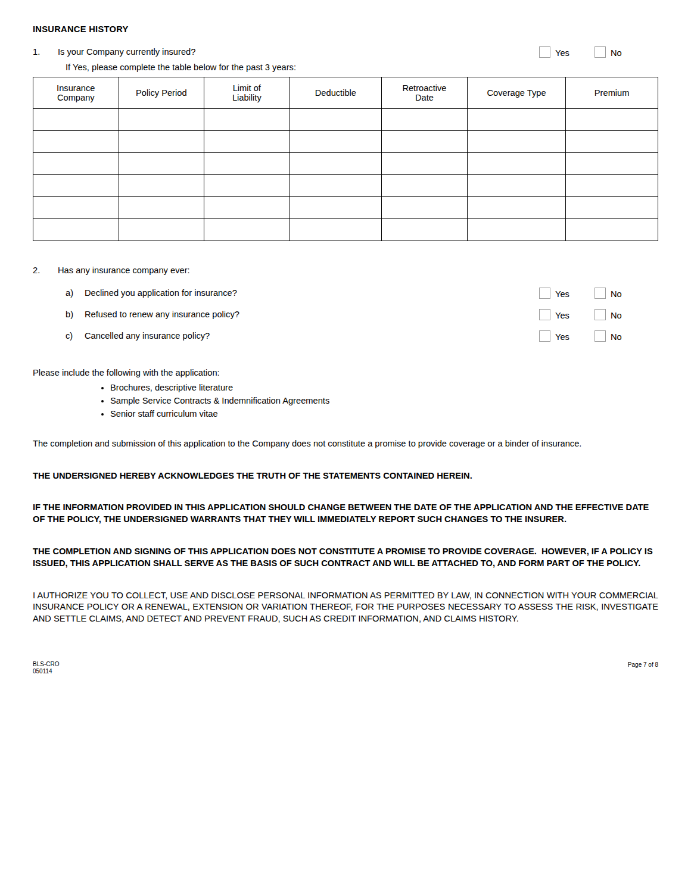INSURANCE HISTORY
1.
Is your Company currently insured?
Yes No
If Yes, please complete the table below for the past 3 years:
| Insurance Company | Policy Period | Limit of Liability | Deductible | Retroactive Date | Coverage Type | Premium |
| --- | --- | --- | --- | --- | --- | --- |
2.
Has any insurance company ever:
a)
Declined you application for insurance?
Yes No
b)
Refused to renew any insurance policy?
Yes No
c)
Cancelled any insurance policy?
Yes No
Please include the following with the application:
Brochures, descriptive literature
Sample Service Contracts & Indemnification Agreements
Senior staff curriculum vitae
The completion and submission of this application to the Company does not constitute a promise to provide coverage or a binder of insurance.
THE UNDERSIGNED HEREBY ACKNOWLEDGES THE TRUTH OF THE STATEMENTS CONTAINED HEREIN.
IF THE INFORMATION PROVIDED IN THIS APPLICATION SHOULD CHANGE BETWEEN THE DATE OF THE APPLICATION AND THE EFFECTIVE DATE OF THE POLICY, THE UNDERSIGNED WARRANTS THAT THEY WILL IMMEDIATELY REPORT SUCH CHANGES TO THE INSURER.
THE COMPLETION AND SIGNING OF THIS APPLICATION DOES NOT CONSTITUTE A PROMISE TO PROVIDE COVERAGE. HOWEVER, IF A POLICY IS ISSUED, THIS APPLICATION SHALL SERVE AS THE BASIS OF SUCH CONTRACT AND WILL BE ATTACHED TO, AND FORM PART OF THE POLICY.
I AUTHORIZE YOU TO COLLECT, USE AND DISCLOSE PERSONAL INFORMATION AS PERMITTED BY LAW, IN CONNECTION WITH YOUR COMMERCIAL INSURANCE POLICY OR A RENEWAL, EXTENSION OR VARIATION THEREOF, FOR THE PURPOSES NECESSARY TO ASSESS THE RISK, INVESTIGATE AND SETTLE CLAIMS, AND DETECT AND PREVENT FRAUD, SUCH AS CREDIT INFORMATION, AND CLAIMS HISTORY.
BLS-CRO
050114
Page 7 of 8